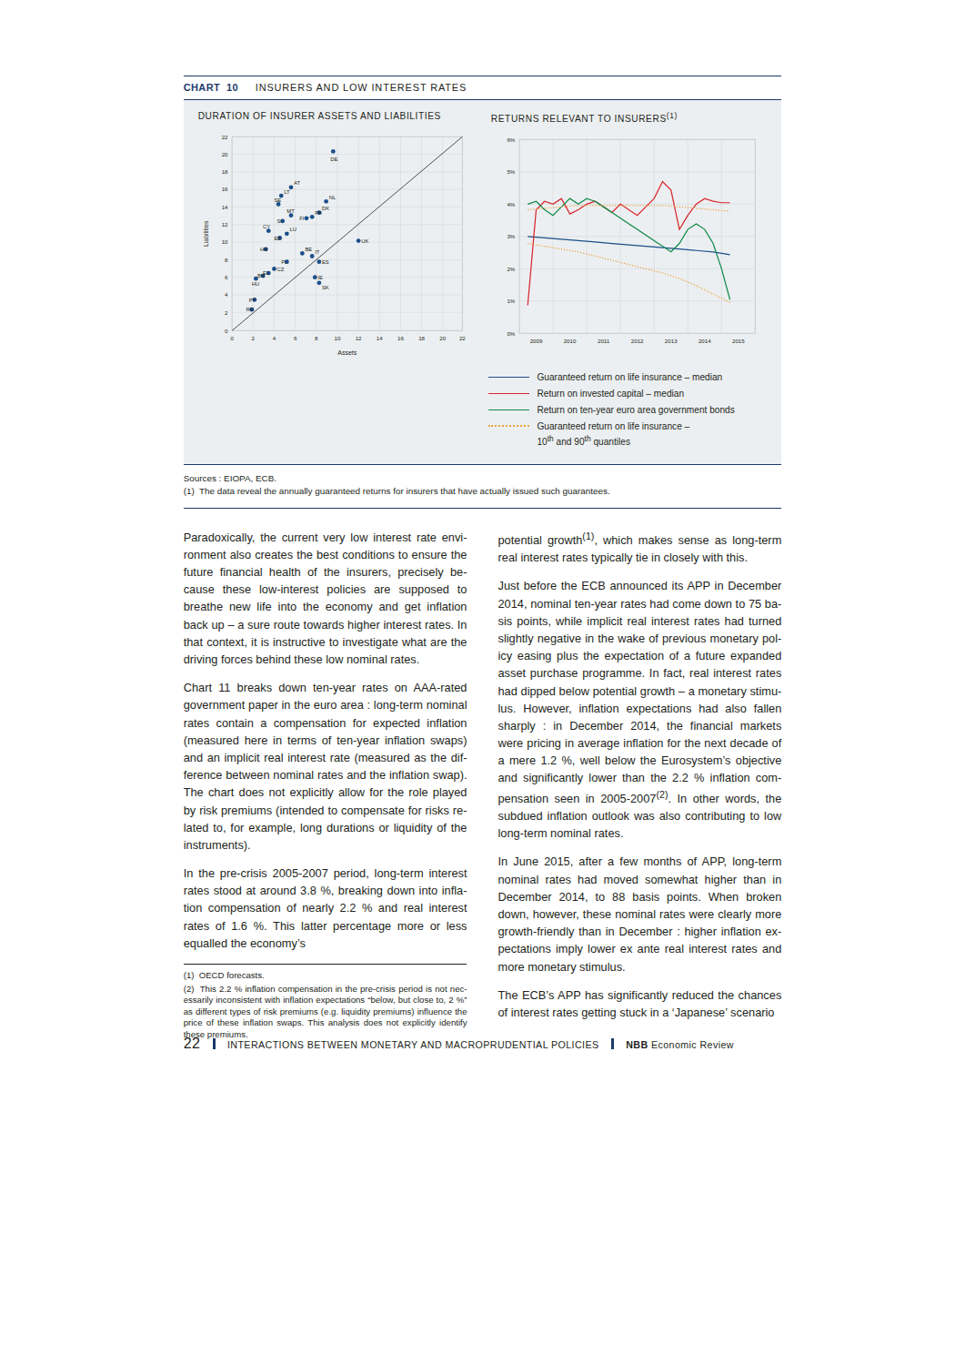CHART 10 INSURERS AND LOW INTEREST RATES
DURATION OF INSURER ASSETS AND LIABILITIES
22 20 18 16 14 12 10 8 6 4 2 0 0 2 4 6 8 10 12 14 16 18 20 22 Assets Liabilities DE AT LT SE NL DK FR FI MT SI CY LU EE UK HR BE IT ES PL CZ EL BG HU IE SK PT RO
RETURNS RELEVANT TO INSURERS(1)
6% 5% 4% 3% 2% 1% 0% 2009 2010 2011 2012 2013 2014 2015
Guaranteed return on life insurance – median
Return on invested capital – median
Return on ten-year euro area government bonds
Guaranteed return on life insurance –
10th and 90th quantiles
Sources : EIOPA, ECB.
(1) The data reveal the annually guaranteed returns for insurers that have actually issued such guarantees.
Paradoxically, the current very low interest rate environment also creates the best conditions to ensure the future financial health of the insurers, precisely because these low-interest policies are supposed to breathe new life into the economy and get inflation back up – a sure route towards higher interest rates. In that context, it is instructive to investigate what are the driving forces behind these low nominal rates.
Chart 11 breaks down ten-year rates on AAA-rated government paper in the euro area : long-term nominal rates contain a compensation for expected inflation (measured here in terms of ten-year inflation swaps) and an implicit real interest rate (measured as the difference between nominal rates and the inflation swap). The chart does not explicitly allow for the role played by risk premiums (intended to compensate for risks related to, for example, long durations or liquidity of the instruments).
In the pre-crisis 2005-2007 period, long-term interest rates stood at around 3.8 %, breaking down into inflation compensation of nearly 2.2 % and real interest rates of 1.6 %. This latter percentage more or less equalled the economy’s
(1) OECD forecasts.
(2) This 2.2 % inflation compensation in the pre-crisis period is not necessarily inconsistent with inflation expectations “below, but close to, 2 %” as different types of risk premiums (e.g. liquidity premiums) influence the price of these inflation swaps. This analysis does not explicitly identify these premiums.
potential growth(1), which makes sense as long-term real interest rates typically tie in closely with this.
Just before the ECB announced its APP in December 2014, nominal ten-year rates had come down to 75 basis points, while implicit real interest rates had turned slightly negative in the wake of previous monetary policy easing plus the expectation of a future expanded asset purchase programme. In fact, real interest rates had dipped below potential growth – a monetary stimulus. However, inflation expectations had also fallen sharply : in December 2014, the financial markets were pricing in average inflation for the next decade of a mere 1.2 %, well below the Eurosystem’s objective and significantly lower than the 2.2 % inflation compensation seen in 2005-2007(2). In other words, the subdued inflation outlook was also contributing to low long-term nominal rates.
In June 2015, after a few months of APP, long-term nominal rates had moved somewhat higher than in December 2014, to 88 basis points. When broken down, however, these nominal rates were clearly more growth-friendly than in December : higher inflation expectations imply lower ex ante real interest rates and more monetary stimulus.
The ECB’s APP has significantly reduced the chances of interest rates getting stuck in a ‘Japanese’ scenario
22 INTERACTIONS BETWEEN MONETARY AND MACROPRUDENTIAL POLICIES NBB Economic Review